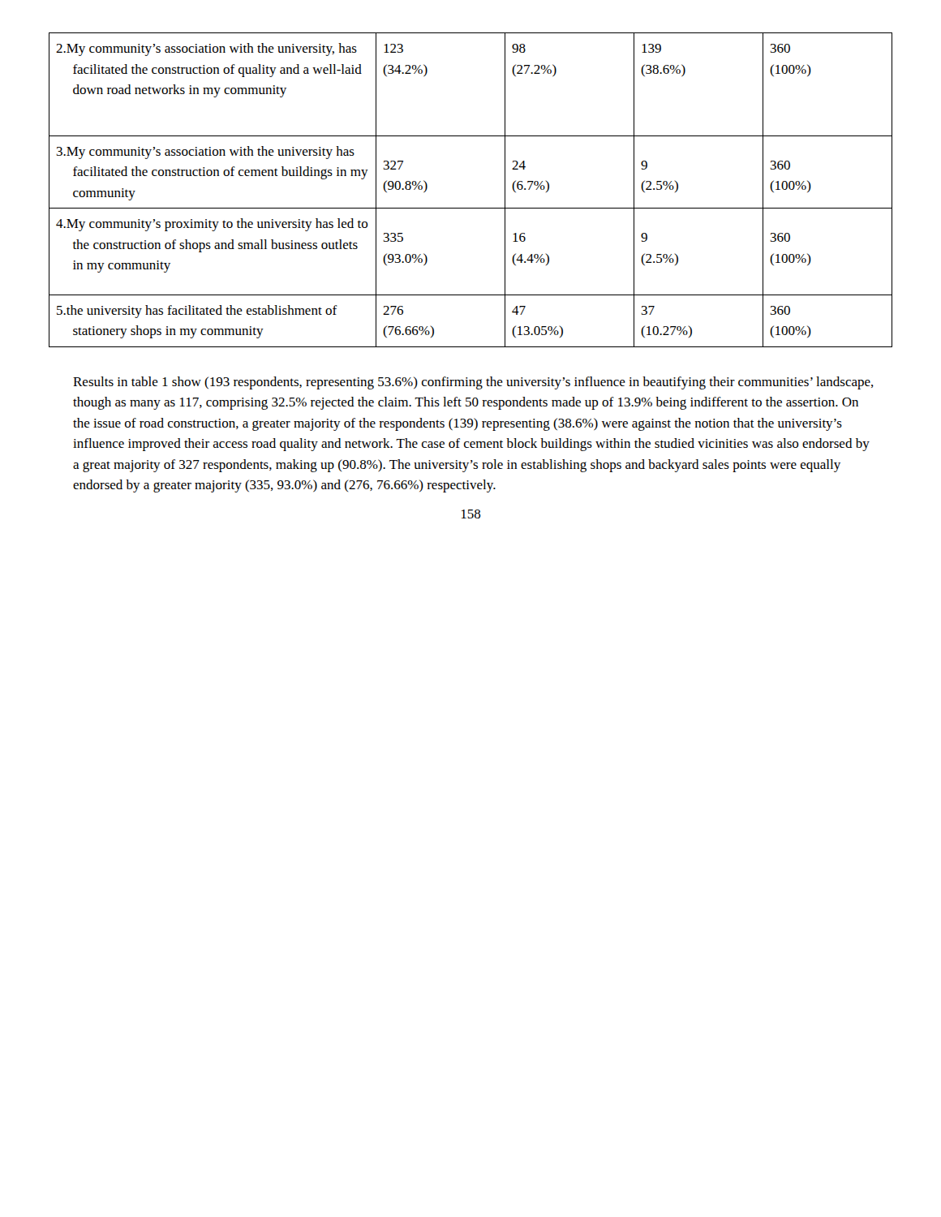| 2.My community’s association with the university, has facilitated the construction of quality and a well-laid down road networks in my community | 123 (34.2%) | 98 (27.2%) | 139 (38.6%) | 360 (100%) |
| 3.My community’s association with the university has facilitated the construction of cement buildings in my community | 327 (90.8%) | 24 (6.7%) | 9 (2.5%) | 360 (100%) |
| 4.My community’s proximity to the university has led to the construction of shops and small business outlets in my community | 335 (93.0%) | 16 (4.4%) | 9 (2.5%) | 360 (100%) |
| 5.the university has facilitated the establishment of stationery shops in my community | 276 (76.66%) | 47 (13.05%) | 37 (10.27%) | 360 (100%) |
Results in table 1 show (193 respondents, representing 53.6%) confirming the university’s influence in beautifying their communities’ landscape, though as many as 117, comprising 32.5% rejected the claim. This left 50 respondents made up of 13.9% being indifferent to the assertion. On the issue of road construction, a greater majority of the respondents (139) representing (38.6%) were against the notion that the university’s influence improved their access road quality and network. The case of cement block buildings within the studied vicinities was also endorsed by a great majority of 327 respondents, making up (90.8%). The university’s role in establishing shops and backyard sales points were equally endorsed by a greater majority (335, 93.0%) and (276, 76.66%) respectively.
158